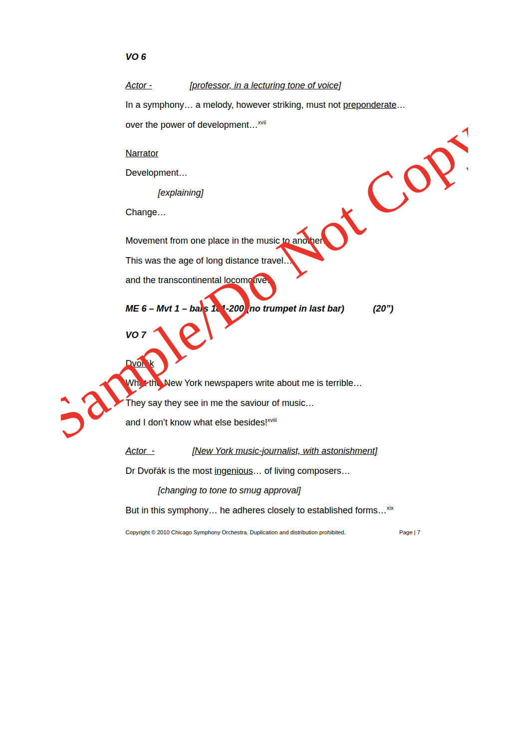Sample/Do Not Copy
VO 6
Actor - [professor, in a lecturing tone of voice]
In a symphony… a melody, however striking, must not preponderate…
over the power of development…xvii
Narrator
Development…
[explaining]
Change…
Movement from one place in the music to another…
This was the age of long distance travel…
and the transcontinental locomotive…
ME 6 – Mvt 1 – bars 181-200 (no trumpet in last bar)(20”)
VO 7
Dvořák
What the New York newspapers write about me is terrible…
They say they see in me the saviour of music…
and I don’t know what else besides!xviii
Actor - [New York music-journalist, with astonishment]
Dr Dvořák is the most ingenious… of living composers…
[changing to tone to smug approval]
But in this symphony… he adheres closely to established forms…xix
Copyright © 2010 Chicago Symphony Orchestra. Duplication and distribution prohibited. Page | 7